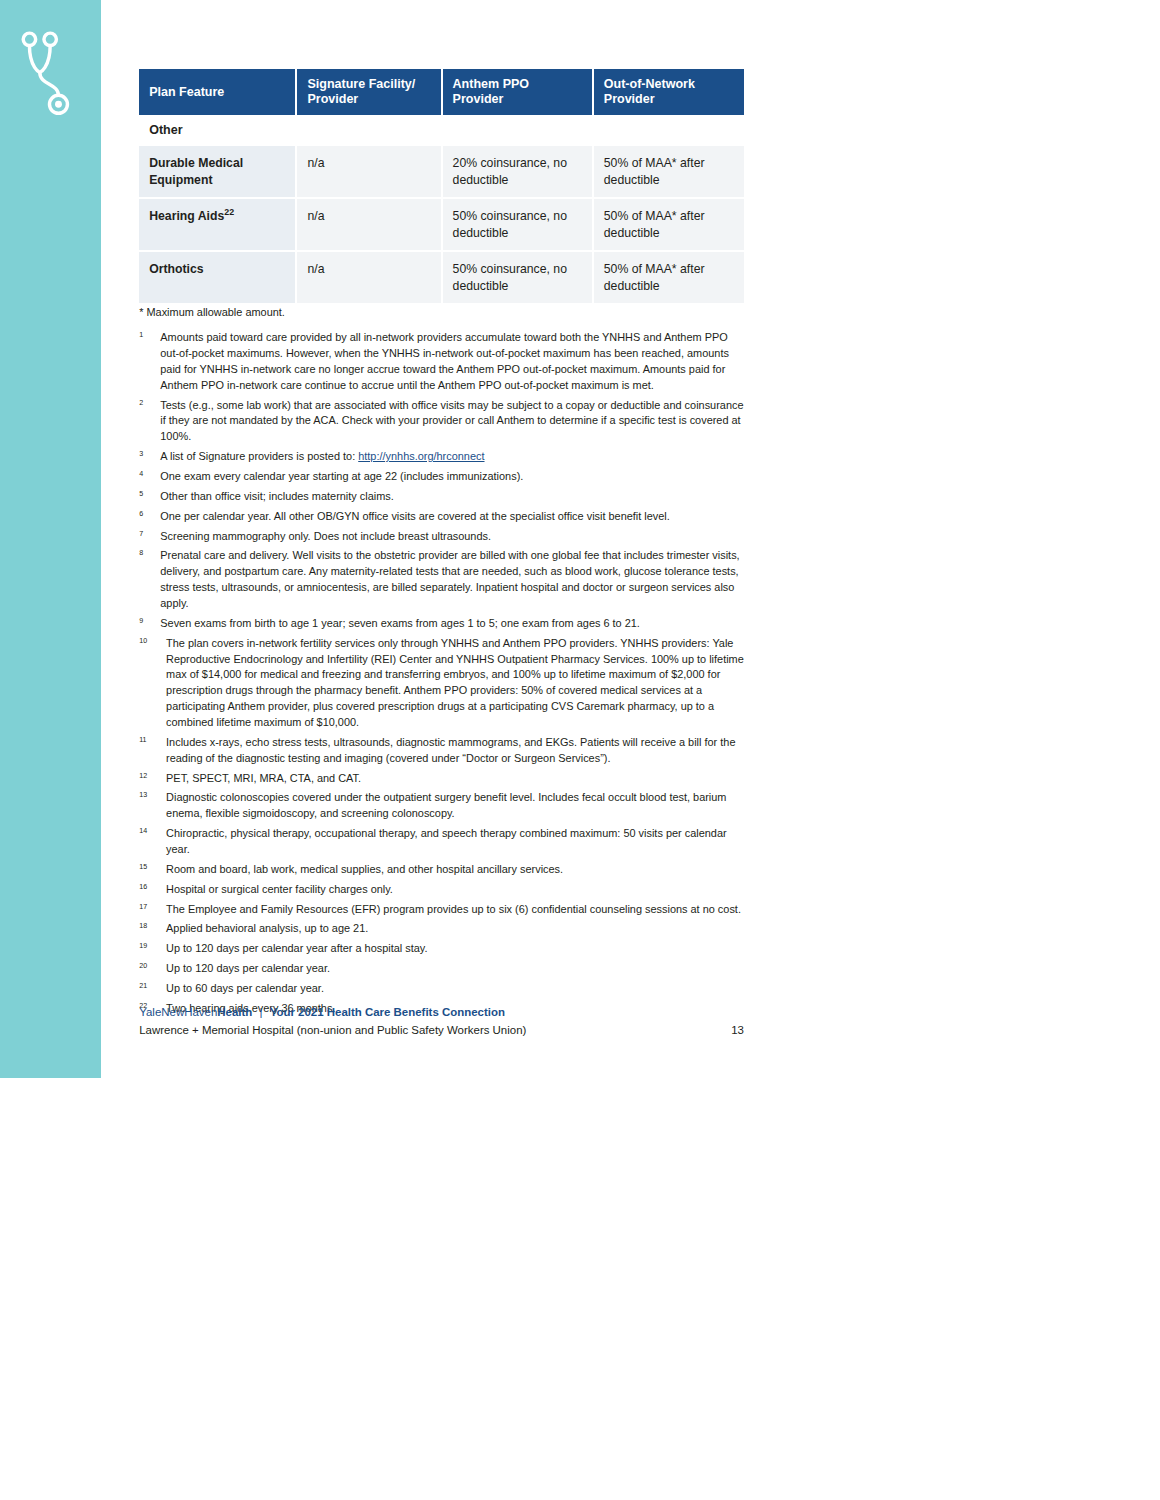| Plan Feature | Signature Facility/ Provider | Anthem PPO Provider | Out-of-Network Provider |
| --- | --- | --- | --- |
| Other |
| Durable Medical Equipment | n/a | 20% coinsurance, no deductible | 50% of MAA* after deductible |
| Hearing Aids 22 | n/a | 50% coinsurance, no deductible | 50% of MAA* after deductible |
| Orthotics | n/a | 50% coinsurance, no deductible | 50% of MAA* after deductible |
* Maximum allowable amount.
1
Amounts paid toward care provided by all in-network providers accumulate toward both the YNHHS and Anthem PPO out-of-pocket maximums. However, when the YNHHS in-network out-of-pocket maximum has been reached, amounts paid for YNHHS in-network care no longer accrue toward the Anthem PPO out-of-pocket maximum. Amounts paid for Anthem PPO in-network care continue to accrue until the Anthem PPO out-of-pocket maximum is met.
2
Tests (e.g., some lab work) that are associated with office visits may be subject to a copay or deductible and coinsurance if they are not mandated by the ACA. Check with your provider or call Anthem to determine if a specific test is covered at 100%.
3
A list of Signature providers is posted to: http://ynhhs.org/hrconnect
4
One exam every calendar year starting at age 22 (includes immunizations).
5
Other than office visit; includes maternity claims.
6
One per calendar year. All other OB/GYN office visits are covered at the specialist office visit benefit level.
7
Screening mammography only. Does not include breast ultrasounds.
8
Prenatal care and delivery. Well visits to the obstetric provider are billed with one global fee that includes trimester visits, delivery, and postpartum care. Any maternity-related tests that are needed, such as blood work, glucose tolerance tests, stress tests, ultrasounds, or amniocentesis, are billed separately. Inpatient hospital and doctor or surgeon services also apply.
9
Seven exams from birth to age 1 year; seven exams from ages 1 to 5; one exam from ages 6 to 21.
10
The plan covers in-network fertility services only through YNHHS and Anthem PPO providers. YNHHS providers: Yale Reproductive Endocrinology and Infertility (REI) Center and YNHHS Outpatient Pharmacy Services. 100% up to lifetime max of $14,000 for medical and freezing and transferring embryos, and 100% up to lifetime maximum of $2,000 for prescription drugs through the pharmacy benefit. Anthem PPO providers: 50% of covered medical services at a participating Anthem provider, plus covered prescription drugs at a participating CVS Caremark pharmacy, up to a combined lifetime maximum of $10,000.
11
Includes x-rays, echo stress tests, ultrasounds, diagnostic mammograms, and EKGs. Patients will receive a bill for the reading of the diagnostic testing and imaging (covered under “Doctor or Surgeon Services”).
12
PET, SPECT, MRI, MRA, CTA, and CAT.
13
Diagnostic colonoscopies covered under the outpatient surgery benefit level. Includes fecal occult blood test, barium enema, flexible sigmoidoscopy, and screening colonoscopy.
14
Chiropractic, physical therapy, occupational therapy, and speech therapy combined maximum: 50 visits per calendar year.
15
Room and board, lab work, medical supplies, and other hospital ancillary services.
16
Hospital or surgical center facility charges only.
17
The Employee and Family Resources (EFR) program provides up to six (6) confidential counseling sessions at no cost.
18
Applied behavioral analysis, up to age 21.
19
Up to 120 days per calendar year after a hospital stay.
20
Up to 120 days per calendar year.
21
Up to 60 days per calendar year.
22
Two hearing aids every 36 months.
YaleNewHaven Health | Your 2021 Health Care Benefits Connection
Lawrence + Memorial Hospital (non-union and Public Safety Workers Union) 13